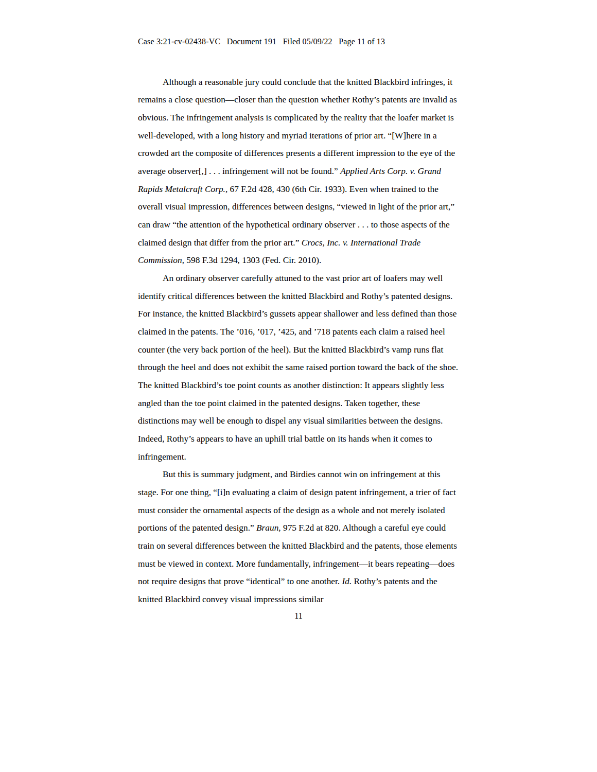Case 3:21-cv-02438-VC Document 191 Filed 05/09/22 Page 11 of 13
Although a reasonable jury could conclude that the knitted Blackbird infringes, it remains a close question—closer than the question whether Rothy’s patents are invalid as obvious. The infringement analysis is complicated by the reality that the loafer market is well-developed, with a long history and myriad iterations of prior art. “[W]here in a crowded art the composite of differences presents a different impression to the eye of the average observer[,] . . . infringement will not be found.” Applied Arts Corp. v. Grand Rapids Metalcraft Corp., 67 F.2d 428, 430 (6th Cir. 1933). Even when trained to the overall visual impression, differences between designs, “viewed in light of the prior art,” can draw “the attention of the hypothetical ordinary observer . . . to those aspects of the claimed design that differ from the prior art.” Crocs, Inc. v. International Trade Commission, 598 F.3d 1294, 1303 (Fed. Cir. 2010).
An ordinary observer carefully attuned to the vast prior art of loafers may well identify critical differences between the knitted Blackbird and Rothy’s patented designs. For instance, the knitted Blackbird’s gussets appear shallower and less defined than those claimed in the patents. The ’016, ’017, ’425, and ’718 patents each claim a raised heel counter (the very back portion of the heel). But the knitted Blackbird’s vamp runs flat through the heel and does not exhibit the same raised portion toward the back of the shoe. The knitted Blackbird’s toe point counts as another distinction: It appears slightly less angled than the toe point claimed in the patented designs. Taken together, these distinctions may well be enough to dispel any visual similarities between the designs. Indeed, Rothy’s appears to have an uphill trial battle on its hands when it comes to infringement.
But this is summary judgment, and Birdies cannot win on infringement at this stage. For one thing, “[i]n evaluating a claim of design patent infringement, a trier of fact must consider the ornamental aspects of the design as a whole and not merely isolated portions of the patented design.” Braun, 975 F.2d at 820. Although a careful eye could train on several differences between the knitted Blackbird and the patents, those elements must be viewed in context. More fundamentally, infringement—it bears repeating—does not require designs that prove “identical” to one another. Id. Rothy’s patents and the knitted Blackbird convey visual impressions similar
11